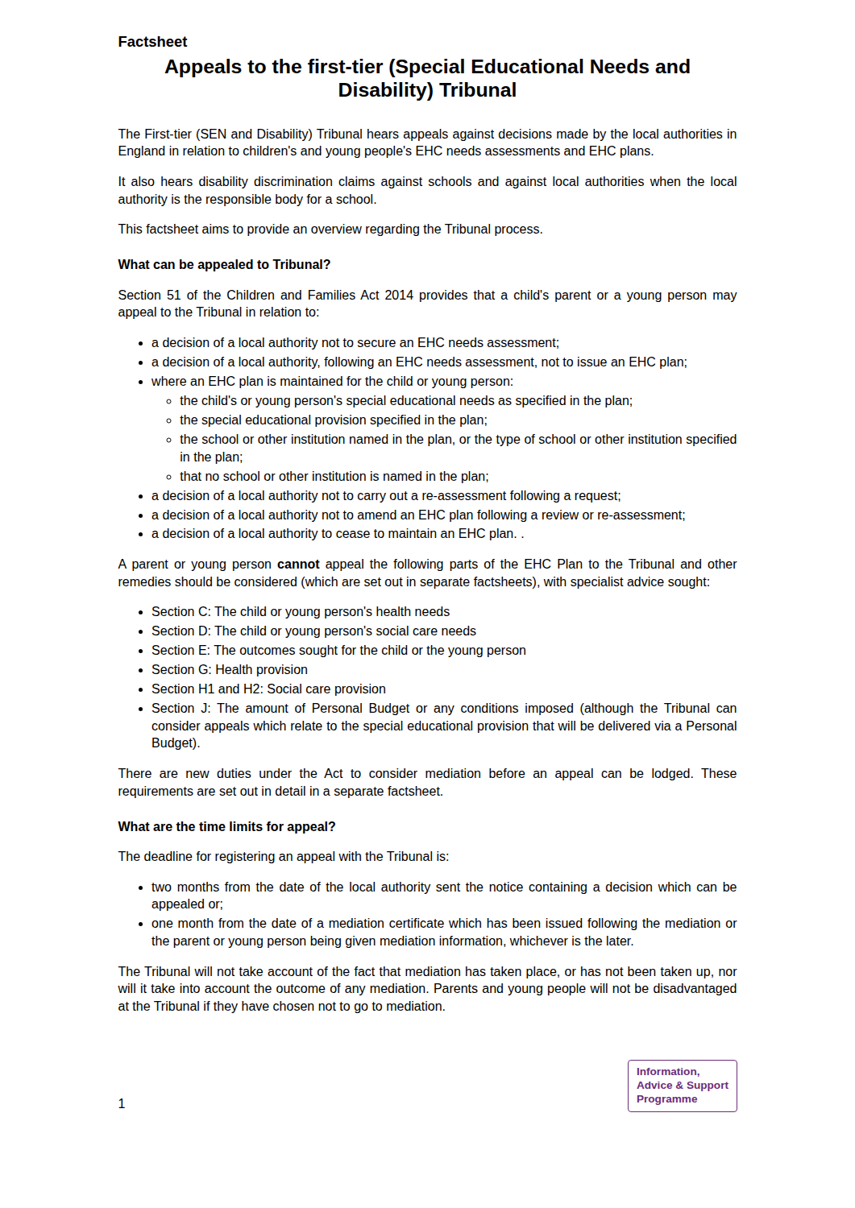Factsheet
Appeals to the first-tier (Special Educational Needs and Disability) Tribunal
The First-tier (SEN and Disability) Tribunal hears appeals against decisions made by the local authorities in England in relation to children's and young people's EHC needs assessments and EHC plans.
It also hears disability discrimination claims against schools and against local authorities when the local authority is the responsible body for a school.
This factsheet aims to provide an overview regarding the Tribunal process.
What can be appealed to Tribunal?
Section 51 of the Children and Families Act 2014 provides that a child's parent or a young person may appeal to the Tribunal in relation to:
a decision of a local authority not to secure an EHC needs assessment;
a decision of a local authority, following an EHC needs assessment, not to issue an EHC plan;
where an EHC plan is maintained for the child or young person:
the child's or young person's special educational needs as specified in the plan;
the special educational provision specified in the plan;
the school or other institution named in the plan, or the type of school or other institution specified in the plan;
that no school or other institution is named in the plan;
a decision of a local authority not to carry out a re-assessment following a request;
a decision of a local authority not to amend an EHC plan following a review or re-assessment;
a decision of a local authority to cease to maintain an EHC plan. .
A parent or young person cannot appeal the following parts of the EHC Plan to the Tribunal and other remedies should be considered (which are set out in separate factsheets), with specialist advice sought:
Section C: The child or young person's health needs
Section D: The child or young person's social care needs
Section E: The outcomes sought for the child or the young person
Section G: Health provision
Section H1 and H2: Social care provision
Section J: The amount of Personal Budget or any conditions imposed (although the Tribunal can consider appeals which relate to the special educational provision that will be delivered via a Personal Budget).
There are new duties under the Act to consider mediation before an appeal can be lodged. These requirements are set out in detail in a separate factsheet.
What are the time limits for appeal?
The deadline for registering an appeal with the Tribunal is:
two months from the date of the local authority sent the notice containing a decision which can be appealed or;
one month from the date of a mediation certificate which has been issued following the mediation or the parent or young person being given mediation information, whichever is the later.
The Tribunal will not take account of the fact that mediation has taken place, or has not been taken up, nor will it take into account the outcome of any mediation. Parents and young people will not be disadvantaged at the Tribunal if they have chosen not to go to mediation.
1
Information,
Advice & Support
Programme